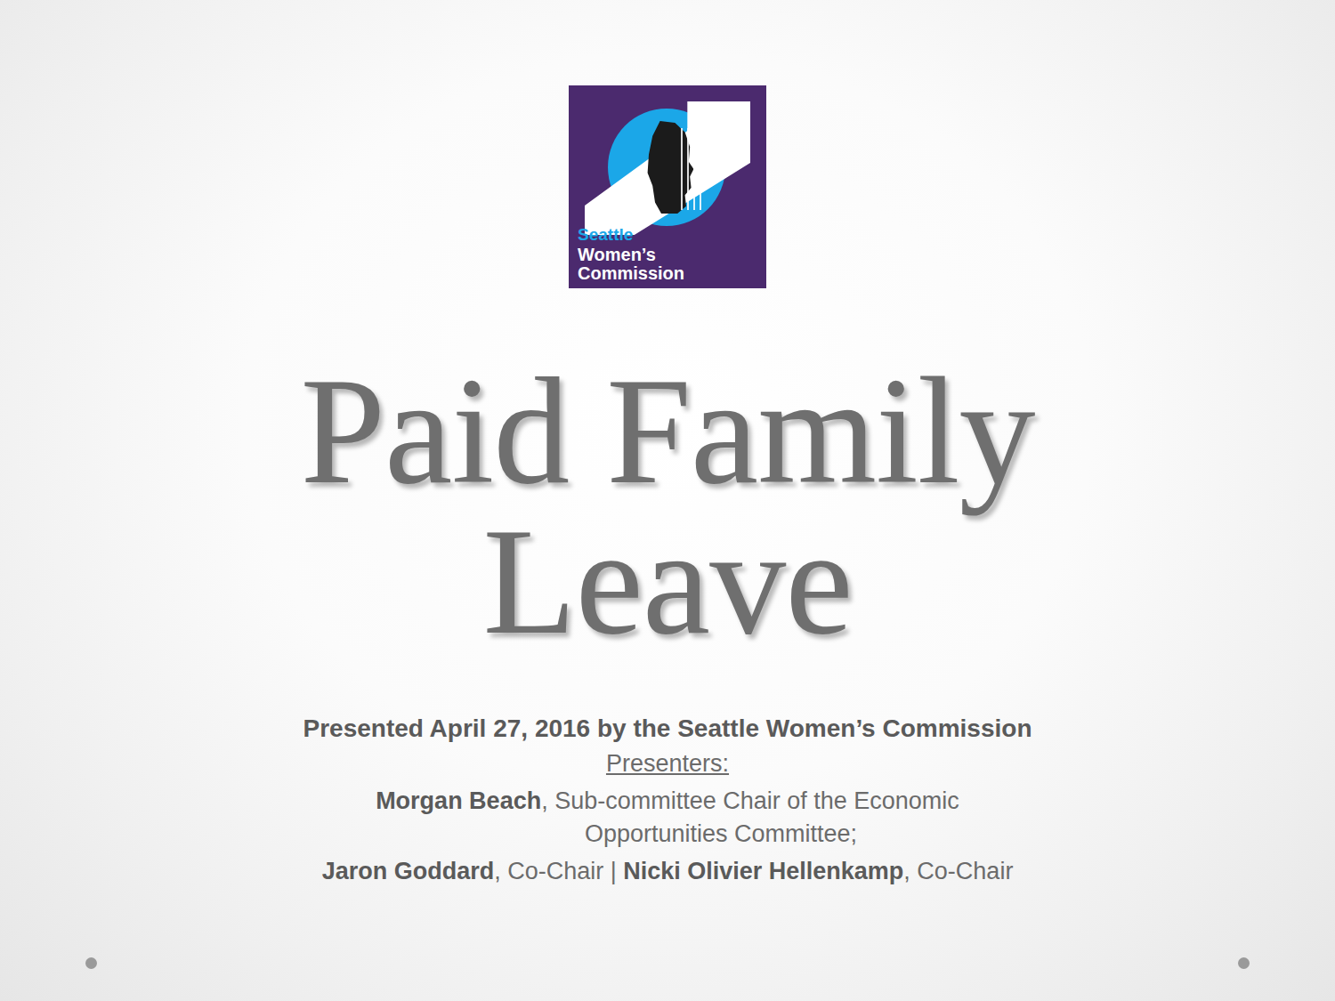Seattle Women’s Commission
Paid Family
Leave
Presented April 27, 2016 by the Seattle Women’s Commission
Presenters:
Morgan Beach, Sub-committee Chair of the Economic Opportunities Committee;
Jaron Goddard, Co-Chair | Nicki Olivier Hellenkamp, Co-Chair